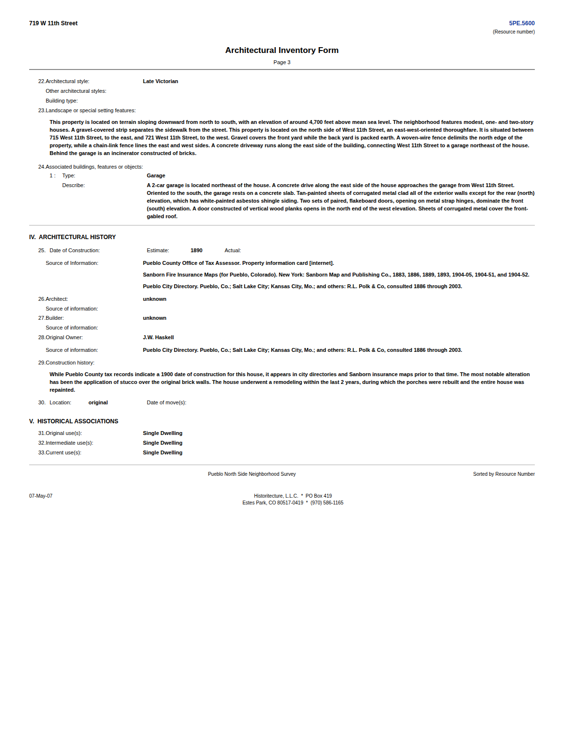719 W 11th Street
5PE.5600
(Resource number)
Architectural Inventory Form
Page 3
| 22. | Architectural style: | Late Victorian |
| | Other architectural styles: | |
| | Building type: | |
| 23. | Landscape or special setting features: |
This property is located on terrain sloping downward from north to south, with an elevation of around 4,700 feet above mean sea level. The neighborhood features modest, one- and two-story houses. A gravel-covered strip separates the sidewalk from the street. This property is located on the north side of West 11th Street, an east-west-oriented thoroughfare. It is situated between 715 West 11th Street, to the east, and 721 West 11th Street, to the west. Gravel covers the front yard while the back yard is packed earth. A woven-wire fence delimits the north edge of the property, while a chain-link fence lines the east and west sides. A concrete driveway runs along the east side of the building, connecting West 11th Street to a garage northeast of the house. Behind the garage is an incinerator constructed of bricks.
| 24. | Associated buildings, features or objects: |
1 :
Type:
Garage
Describe:
A 2-car garage is located northeast of the house. A concrete drive along the east side of the house approaches the garage from West 11th Street. Oriented to the south, the garage rests on a concrete slab. Tan-painted sheets of corrugated metal clad all of the exterior walls except for the rear (north) elevation, which has white-painted asbestos shingle siding. Two sets of paired, flakeboard doors, opening on metal strap hinges, dominate the front (south) elevation. A door constructed of vertical wood planks opens in the north end of the west elevation. Sheets of corrugated metal cover the front-gabled roof.
IV. ARCHITECTURAL HISTORY
25.
Date of Construction:
Estimate:
1890
Actual:
Source of Information:
Pueblo County Office of Tax Assessor. Property information card [internet].
Sanborn Fire Insurance Maps (for Pueblo, Colorado). New York: Sanborn Map and Publishing Co., 1883, 1886, 1889, 1893, 1904-05, 1904-51, and 1904-52.
Pueblo City Directory. Pueblo, Co.; Salt Lake City; Kansas City, Mo.; and others: R.L. Polk & Co, consulted 1886 through 2003.
| 26. | Architect: | unknown |
| | Source of information: | |
| 27. | Builder: | unknown |
| | Source of information: | |
| 28. | Original Owner: | J.W. Haskell |
Source of information:
Pueblo City Directory. Pueblo, Co.; Salt Lake City; Kansas City, Mo.; and others: R.L. Polk & Co, consulted 1886 through 2003.
| 29. | Construction history: |
While Pueblo County tax records indicate a 1900 date of construction for this house, it appears in city directories and Sanborn insurance maps prior to that time. The most notable alteration has been the application of stucco over the original brick walls. The house underwent a remodeling within the last 2 years, during which the porches were rebuilt and the entire house was repainted.
30.
Location:
original
Date of move(s):
V. HISTORICAL ASSOCIATIONS
| 31. | Original use(s): | Single Dwelling |
| 32. | Intermediate use(s): | Single Dwelling |
| 33. | Current use(s): | Single Dwelling |
Pueblo North Side Neighborhood Survey
Sorted by Resource Number
07-May-07
Historitecture, L.L.C. * PO Box 419
Estes Park, CO 80517-0419 * (970) 586-1165